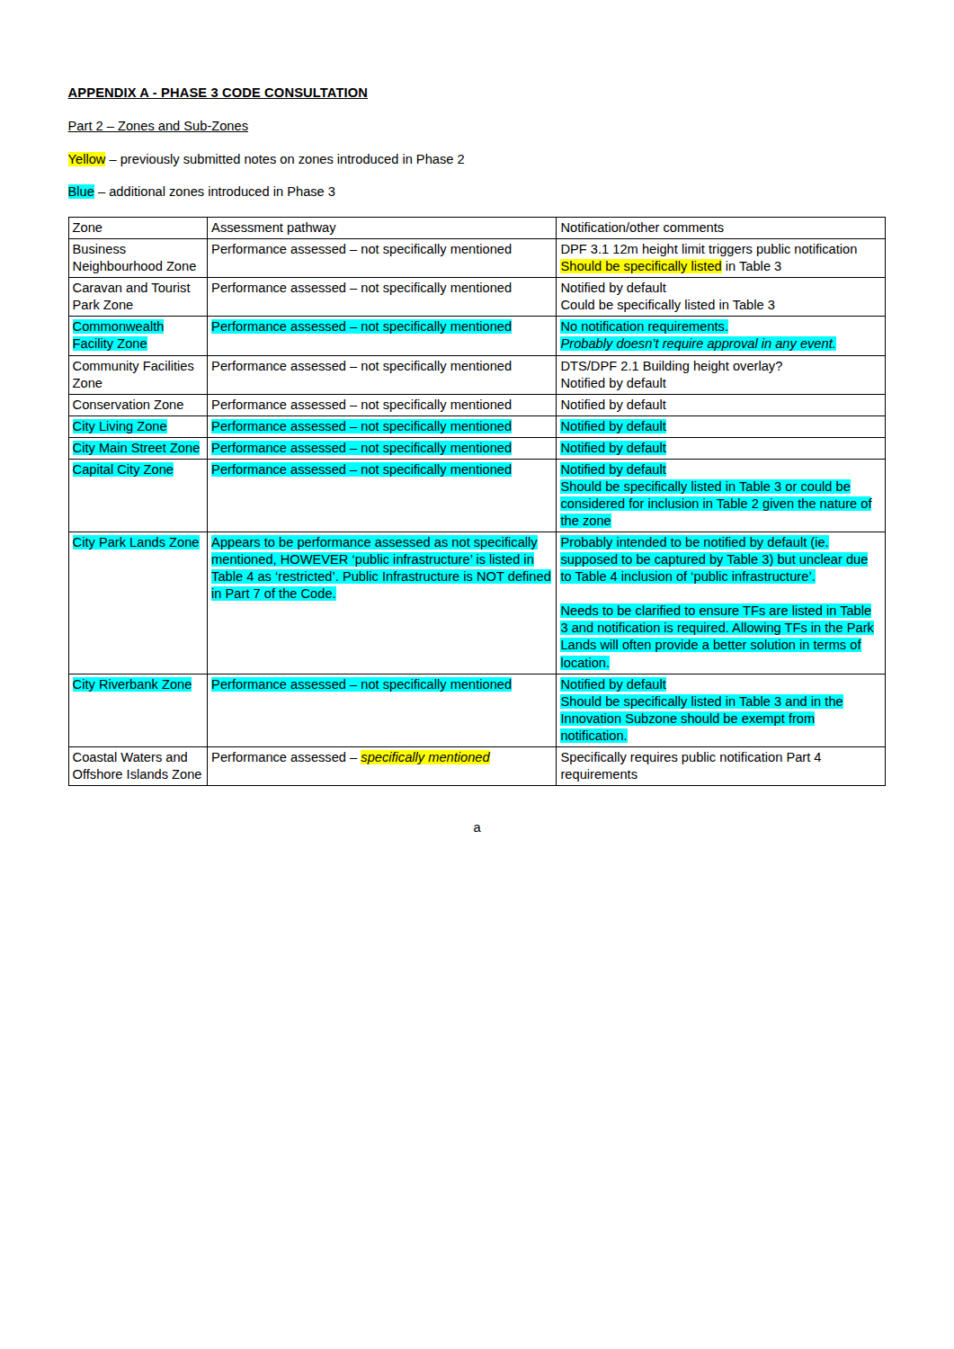APPENDIX A - PHASE 3 CODE CONSULTATION
Part 2 – Zones and Sub-Zones
Yellow – previously submitted notes on zones introduced in Phase 2
Blue – additional zones introduced in Phase 3
| Zone | Assessment pathway | Notification/other comments |
| --- | --- | --- |
| Business Neighbourhood Zone | Performance assessed – not specifically mentioned | DPF 3.1 12m height limit triggers public notification Should be specifically listed in Table 3 |
| Caravan and Tourist Park Zone | Performance assessed – not specifically mentioned | Notified by default Could be specifically listed in Table 3 |
| Commonwealth Facility Zone | Performance assessed – not specifically mentioned | No notification requirements. Probably doesn’t require approval in any event. |
| Community Facilities Zone | Performance assessed – not specifically mentioned | DTS/DPF 2.1 Building height overlay? Notified by default |
| Conservation Zone | Performance assessed – not specifically mentioned | Notified by default |
| City Living Zone | Performance assessed – not specifically mentioned | Notified by default |
| City Main Street Zone | Performance assessed – not specifically mentioned | Notified by default |
| Capital City Zone | Performance assessed – not specifically mentioned | Notified by default Should be specifically listed in Table 3 or could be considered for inclusion in Table 2 given the nature of the zone |
| City Park Lands Zone | Appears to be performance assessed as not specifically mentioned, HOWEVER ‘public infrastructure’ is listed in Table 4 as ‘restricted’. Public Infrastructure is NOT defined in Part 7 of the Code. | Probably intended to be notified by default (ie. supposed to be captured by Table 3) but unclear due to Table 4 inclusion of ‘public infrastructure’. Needs to be clarified to ensure TFs are listed in Table 3 and notification is required. Allowing TFs in the Park Lands will often provide a better solution in terms of location. |
| City Riverbank Zone | Performance assessed – not specifically mentioned | Notified by default Should be specifically listed in Table 3 and in the Innovation Subzone should be exempt from notification. |
| Coastal Waters and Offshore Islands Zone | Performance assessed – specifically mentioned | Specifically requires public notification Part 4 requirements |
a